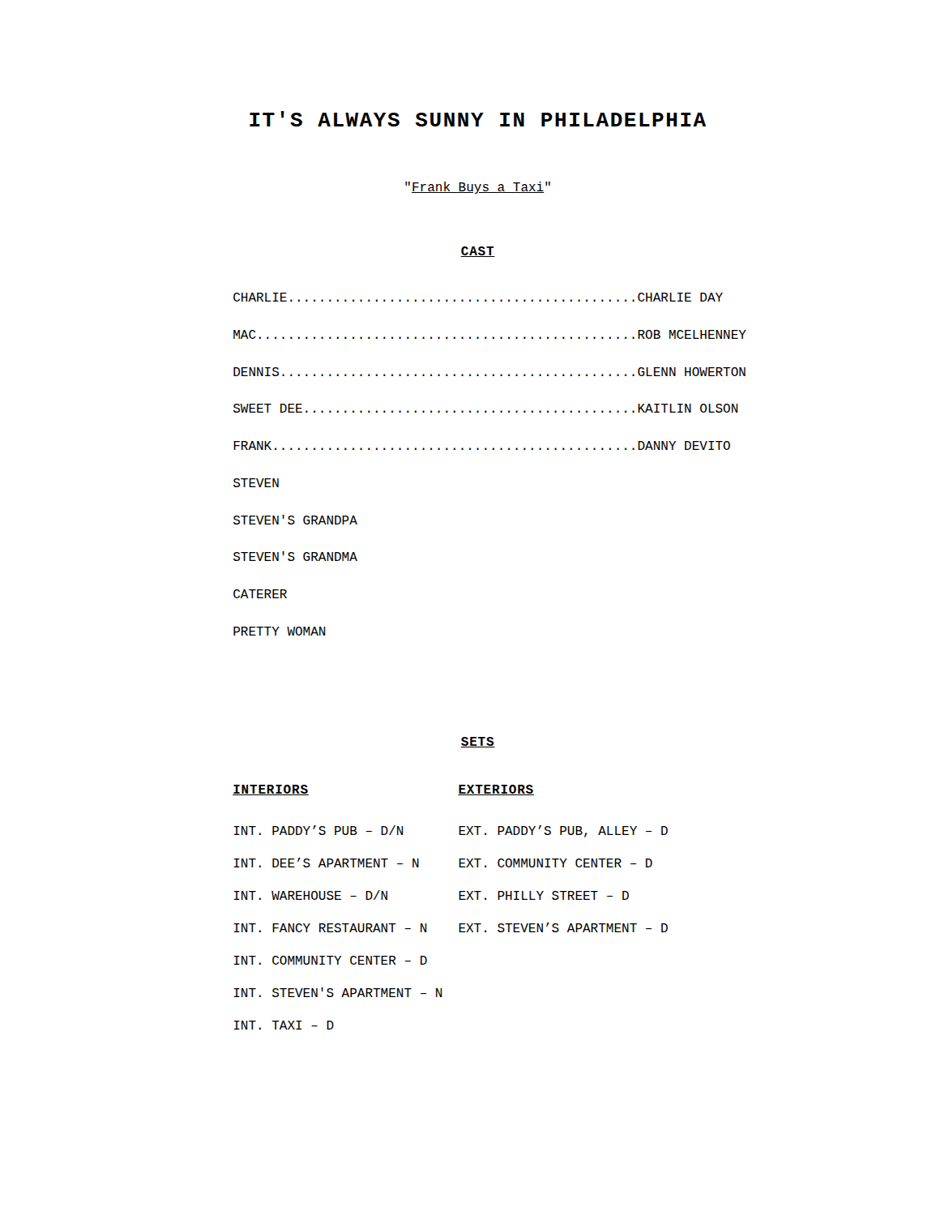IT'S ALWAYS SUNNY IN PHILADELPHIA
"Frank Buys a Taxi"
CAST
CHARLIE.............................................CHARLIE DAY
MAC.................................................ROB MCELHENNEY
DENNIS..............................................GLENN HOWERTON
SWEET DEE...........................................KAITLIN OLSON
FRANK...............................................DANNY DEVITO
STEVEN
STEVEN'S GRANDPA
STEVEN'S GRANDMA
CATERER
PRETTY WOMAN
SETS
| INTERIORS | EXTERIORS |
| --- | --- |
| INT. PADDY’S PUB – D/N | EXT. PADDY’S PUB, ALLEY – D |
| INT. DEE’S APARTMENT – N | EXT. COMMUNITY CENTER – D |
| INT. WAREHOUSE – D/N | EXT. PHILLY STREET – D |
| INT. FANCY RESTAURANT – N | EXT. STEVEN’S APARTMENT – D |
| INT. COMMUNITY CENTER – D | |
| INT. STEVEN'S APARTMENT – N | |
| INT. TAXI – D | |